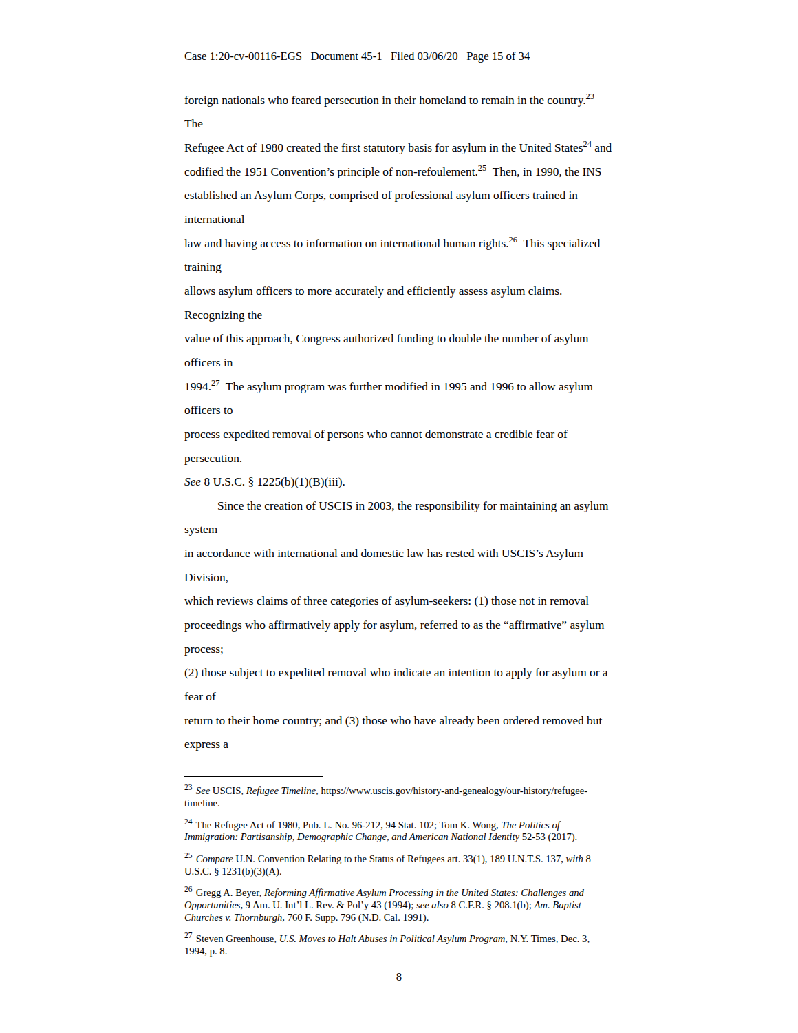Case 1:20-cv-00116-EGS Document 45-1 Filed 03/06/20 Page 15 of 34
foreign nationals who feared persecution in their homeland to remain in the country.23 The
Refugee Act of 1980 created the first statutory basis for asylum in the United States24 and
codified the 1951 Convention’s principle of non-refoulement.25 Then, in 1990, the INS
established an Asylum Corps, comprised of professional asylum officers trained in international
law and having access to information on international human rights.26 This specialized training
allows asylum officers to more accurately and efficiently assess asylum claims. Recognizing the
value of this approach, Congress authorized funding to double the number of asylum officers in
1994.27 The asylum program was further modified in 1995 and 1996 to allow asylum officers to
process expedited removal of persons who cannot demonstrate a credible fear of persecution.
See 8 U.S.C. § 1225(b)(1)(B)(iii).
Since the creation of USCIS in 2003, the responsibility for maintaining an asylum system
in accordance with international and domestic law has rested with USCIS’s Asylum Division,
which reviews claims of three categories of asylum-seekers: (1) those not in removal
proceedings who affirmatively apply for asylum, referred to as the “affirmative” asylum process;
(2) those subject to expedited removal who indicate an intention to apply for asylum or a fear of
return to their home country; and (3) those who have already been ordered removed but express a
23 See USCIS, Refugee Timeline, https://www.uscis.gov/history-and-genealogy/our-history/refugee-timeline.
24 The Refugee Act of 1980, Pub. L. No. 96-212, 94 Stat. 102; Tom K. Wong, The Politics of Immigration: Partisanship, Demographic Change, and American National Identity 52-53 (2017).
25 Compare U.N. Convention Relating to the Status of Refugees art. 33(1), 189 U.N.T.S. 137, with 8 U.S.C. § 1231(b)(3)(A).
26 Gregg A. Beyer, Reforming Affirmative Asylum Processing in the United States: Challenges and Opportunities, 9 Am. U. Int’l L. Rev. & Pol’y 43 (1994); see also 8 C.F.R. § 208.1(b); Am. Baptist Churches v. Thornburgh, 760 F. Supp. 796 (N.D. Cal. 1991).
27 Steven Greenhouse, U.S. Moves to Halt Abuses in Political Asylum Program, N.Y. Times, Dec. 3, 1994, p. 8.
8